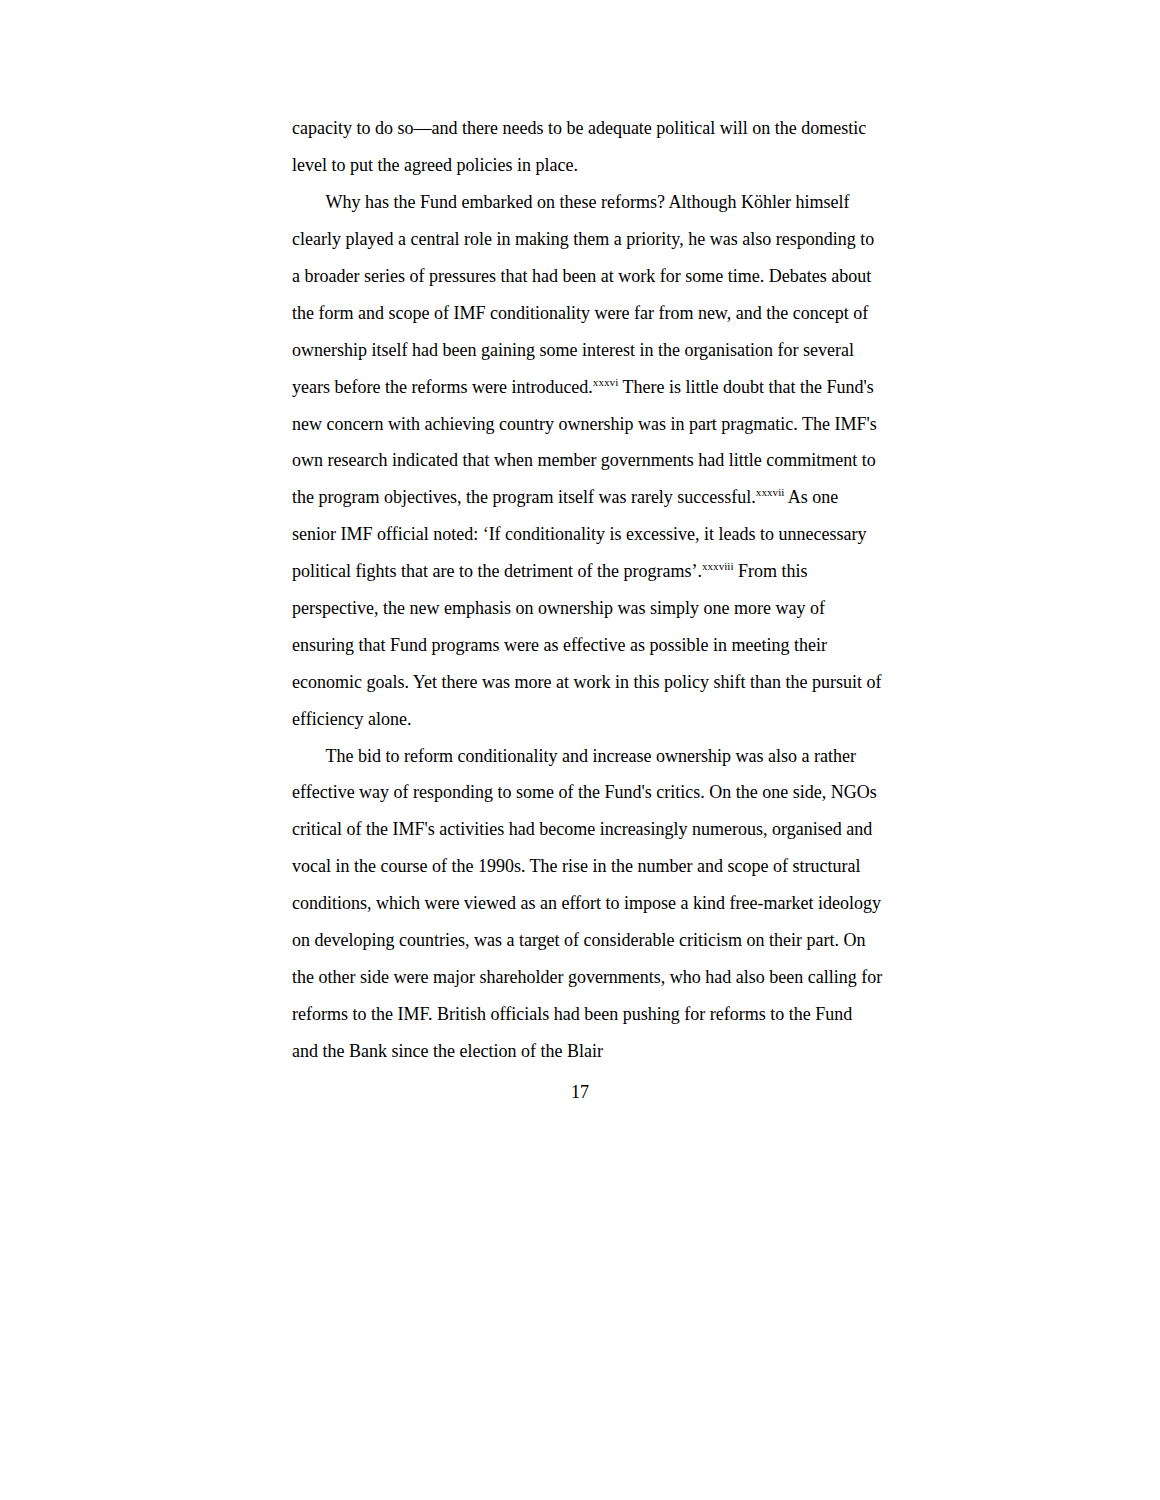capacity to do so—and there needs to be adequate political will on the domestic level to put the agreed policies in place.
Why has the Fund embarked on these reforms? Although Köhler himself clearly played a central role in making them a priority, he was also responding to a broader series of pressures that had been at work for some time. Debates about the form and scope of IMF conditionality were far from new, and the concept of ownership itself had been gaining some interest in the organisation for several years before the reforms were introduced.xxxvi There is little doubt that the Fund's new concern with achieving country ownership was in part pragmatic. The IMF's own research indicated that when member governments had little commitment to the program objectives, the program itself was rarely successful.xxxvii As one senior IMF official noted: ‘If conditionality is excessive, it leads to unnecessary political fights that are to the detriment of the programs’.xxxviii From this perspective, the new emphasis on ownership was simply one more way of ensuring that Fund programs were as effective as possible in meeting their economic goals. Yet there was more at work in this policy shift than the pursuit of efficiency alone.
The bid to reform conditionality and increase ownership was also a rather effective way of responding to some of the Fund's critics. On the one side, NGOs critical of the IMF's activities had become increasingly numerous, organised and vocal in the course of the 1990s. The rise in the number and scope of structural conditions, which were viewed as an effort to impose a kind free-market ideology on developing countries, was a target of considerable criticism on their part. On the other side were major shareholder governments, who had also been calling for reforms to the IMF. British officials had been pushing for reforms to the Fund and the Bank since the election of the Blair
17